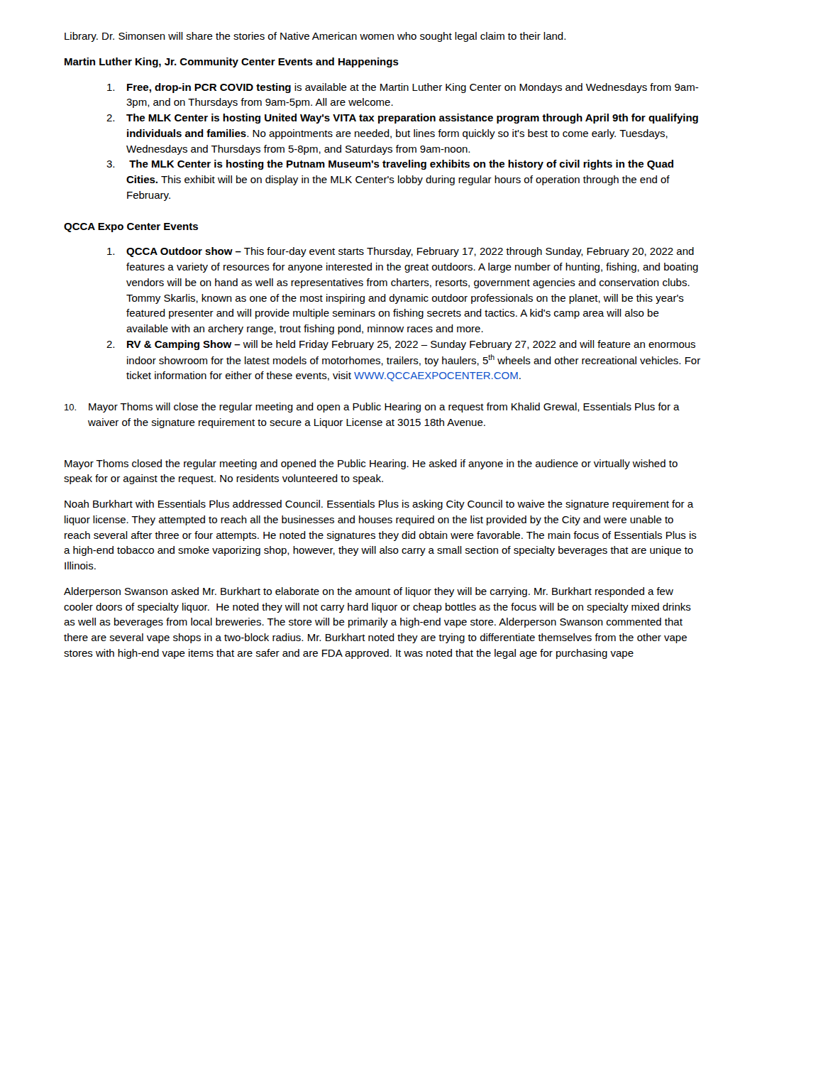Library. Dr. Simonsen will share the stories of Native American women who sought legal claim to their land.
Martin Luther King, Jr. Community Center Events and Happenings
1.
Free, drop-in PCR COVID testing is available at the Martin Luther King Center on Mondays and Wednesdays from 9am-3pm, and on Thursdays from 9am-5pm. All are welcome.
2.
The MLK Center is hosting United Way's VITA tax preparation assistance program through April 9th for qualifying individuals and families. No appointments are needed, but lines form quickly so it's best to come early. Tuesdays, Wednesdays and Thursdays from 5-8pm, and Saturdays from 9am-noon.
3.
The MLK Center is hosting the Putnam Museum's traveling exhibits on the history of civil rights in the Quad Cities. This exhibit will be on display in the MLK Center's lobby during regular hours of operation through the end of February.
QCCA Expo Center Events
1.
QCCA Outdoor show – This four-day event starts Thursday, February 17, 2022 through Sunday, February 20, 2022 and features a variety of resources for anyone interested in the great outdoors. A large number of hunting, fishing, and boating vendors will be on hand as well as representatives from charters, resorts, government agencies and conservation clubs. Tommy Skarlis, known as one of the most inspiring and dynamic outdoor professionals on the planet, will be this year's featured presenter and will provide multiple seminars on fishing secrets and tactics. A kid's camp area will also be available with an archery range, trout fishing pond, minnow races and more.
2.
RV & Camping Show – will be held Friday February 25, 2022 – Sunday February 27, 2022 and will feature an enormous indoor showroom for the latest models of motorhomes, trailers, toy haulers, 5th wheels and other recreational vehicles. For ticket information for either of these events, visit WWW.QCCAEXPOCENTER.COM.
10.
Mayor Thoms will close the regular meeting and open a Public Hearing on a request from Khalid Grewal, Essentials Plus for a waiver of the signature requirement to secure a Liquor License at 3015 18th Avenue.
Mayor Thoms closed the regular meeting and opened the Public Hearing. He asked if anyone in the audience or virtually wished to speak for or against the request. No residents volunteered to speak.
Noah Burkhart with Essentials Plus addressed Council. Essentials Plus is asking City Council to waive the signature requirement for a liquor license. They attempted to reach all the businesses and houses required on the list provided by the City and were unable to reach several after three or four attempts. He noted the signatures they did obtain were favorable. The main focus of Essentials Plus is a high-end tobacco and smoke vaporizing shop, however, they will also carry a small section of specialty beverages that are unique to Illinois.
Alderperson Swanson asked Mr. Burkhart to elaborate on the amount of liquor they will be carrying. Mr. Burkhart responded a few cooler doors of specialty liquor. He noted they will not carry hard liquor or cheap bottles as the focus will be on specialty mixed drinks as well as beverages from local breweries. The store will be primarily a high-end vape store. Alderperson Swanson commented that there are several vape shops in a two-block radius. Mr. Burkhart noted they are trying to differentiate themselves from the other vape stores with high-end vape items that are safer and are FDA approved. It was noted that the legal age for purchasing vape